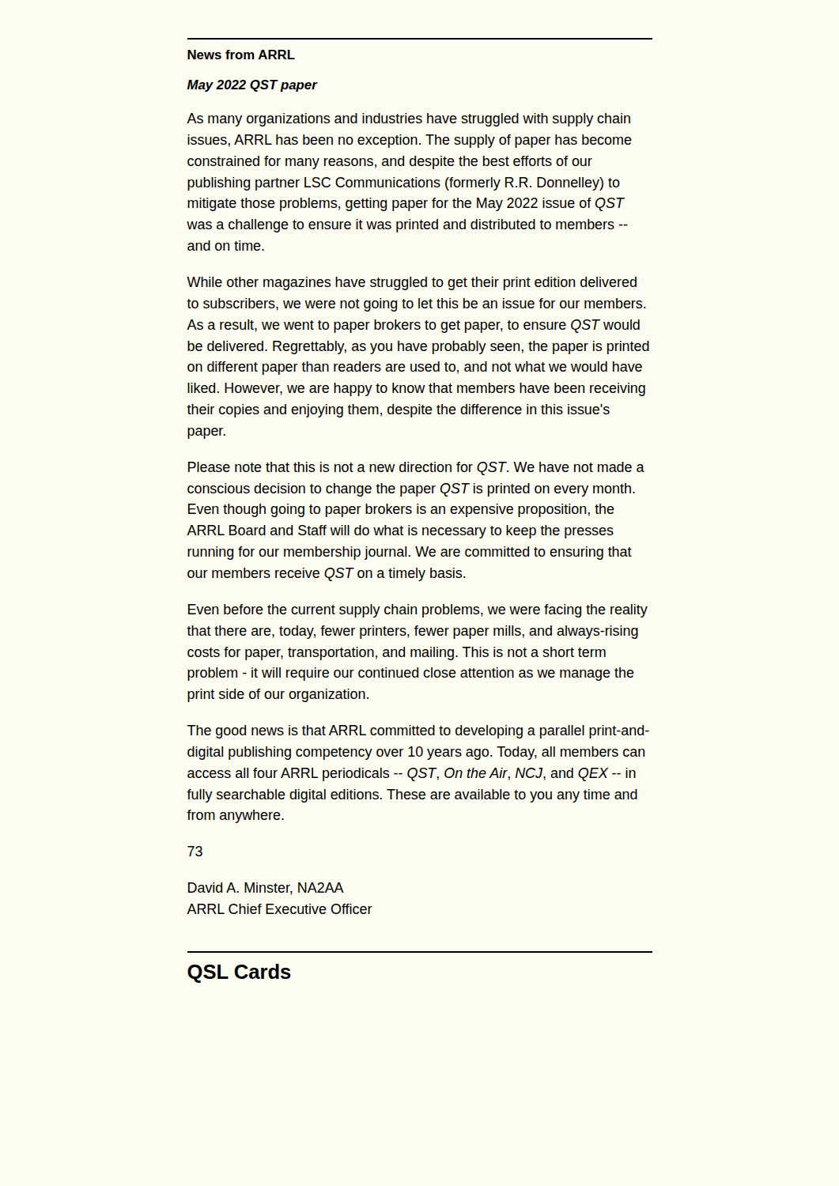News from ARRL
May 2022 QST paper
As many organizations and industries have struggled with supply chain issues, ARRL has been no exception. The supply of paper has become constrained for many reasons, and despite the best efforts of our publishing partner LSC Communications (formerly R.R. Donnelley) to mitigate those problems, getting paper for the May 2022 issue of QST was a challenge to ensure it was printed and distributed to members -- and on time.
While other magazines have struggled to get their print edition delivered to subscribers, we were not going to let this be an issue for our members. As a result, we went to paper brokers to get paper, to ensure QST would be delivered. Regrettably, as you have probably seen, the paper is printed on different paper than readers are used to, and not what we would have liked. However, we are happy to know that members have been receiving their copies and enjoying them, despite the difference in this issue's paper.
Please note that this is not a new direction for QST. We have not made a conscious decision to change the paper QST is printed on every month. Even though going to paper brokers is an expensive proposition, the ARRL Board and Staff will do what is necessary to keep the presses running for our membership journal. We are committed to ensuring that our members receive QST on a timely basis.
Even before the current supply chain problems, we were facing the reality that there are, today, fewer printers, fewer paper mills, and always-rising costs for paper, transportation, and mailing. This is not a short term problem - it will require our continued close attention as we manage the print side of our organization.
The good news is that ARRL committed to developing a parallel print-and-digital publishing competency over 10 years ago. Today, all members can access all four ARRL periodicals -- QST, On the Air, NCJ, and QEX -- in fully searchable digital editions. These are available to you any time and from anywhere.
73
David A. Minster, NA2AA
ARRL Chief Executive Officer
QSL Cards